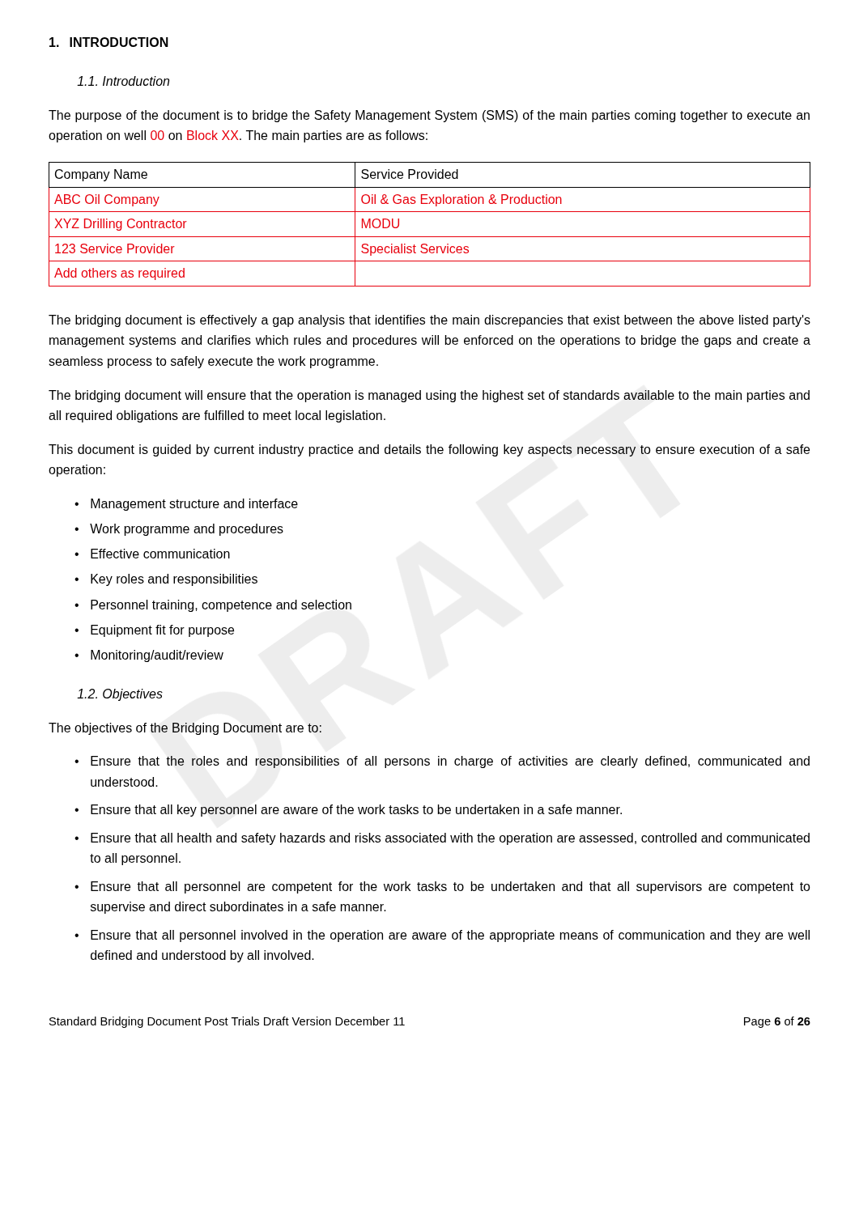DRAFT
1. INTRODUCTION
1.1. Introduction
The purpose of the document is to bridge the Safety Management System (SMS) of the main parties coming together to execute an operation on well 00 on Block XX. The main parties are as follows:
| Company Name | Service Provided |
| ABC Oil Company | Oil & Gas Exploration & Production |
| XYZ Drilling Contractor | MODU |
| 123 Service Provider | Specialist Services |
| Add others as required | |
The bridging document is effectively a gap analysis that identifies the main discrepancies that exist between the above listed party's management systems and clarifies which rules and procedures will be enforced on the operations to bridge the gaps and create a seamless process to safely execute the work programme.
The bridging document will ensure that the operation is managed using the highest set of standards available to the main parties and all required obligations are fulfilled to meet local legislation.
This document is guided by current industry practice and details the following key aspects necessary to ensure execution of a safe operation:
Management structure and interface
Work programme and procedures
Effective communication
Key roles and responsibilities
Personnel training, competence and selection
Equipment fit for purpose
Monitoring/audit/review
1.2. Objectives
The objectives of the Bridging Document are to:
Ensure that the roles and responsibilities of all persons in charge of activities are clearly defined, communicated and understood.
Ensure that all key personnel are aware of the work tasks to be undertaken in a safe manner.
Ensure that all health and safety hazards and risks associated with the operation are assessed, controlled and communicated to all personnel.
Ensure that all personnel are competent for the work tasks to be undertaken and that all supervisors are competent to supervise and direct subordinates in a safe manner.
Ensure that all personnel involved in the operation are aware of the appropriate means of communication and they are well defined and understood by all involved.
Standard Bridging Document Post Trials Draft Version December 11 Page 6 of 26